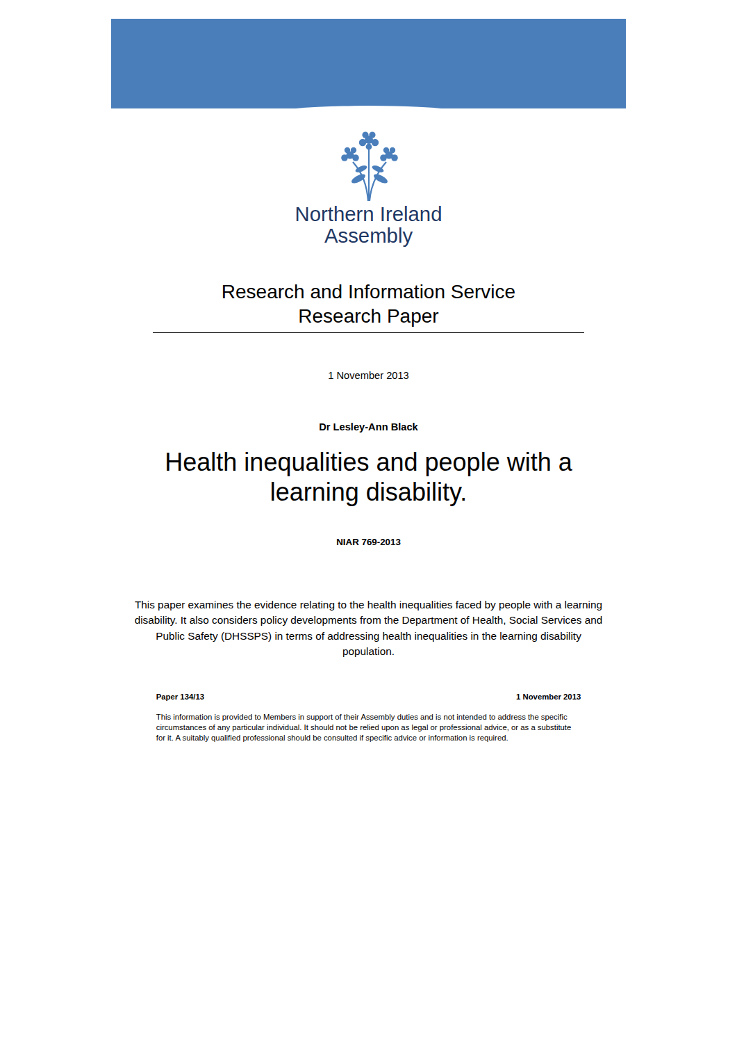Northern Ireland
Assembly
Research and Information Service
Research Paper
1 November 2013
Dr Lesley-Ann Black
Health inequalities and people with a learning disability.
NIAR 769-2013
This paper examines the evidence relating to the health inequalities faced by people with a learning disability. It also considers policy developments from the Department of Health, Social Services and Public Safety (DHSSPS) in terms of addressing health inequalities in the learning disability population.
Paper 134/13 1 November 2013
This information is provided to Members in support of their Assembly duties and is not intended to address the specific circumstances of any particular individual. It should not be relied upon as legal or professional advice, or as a substitute for it. A suitably qualified professional should be consulted if specific advice or information is required.